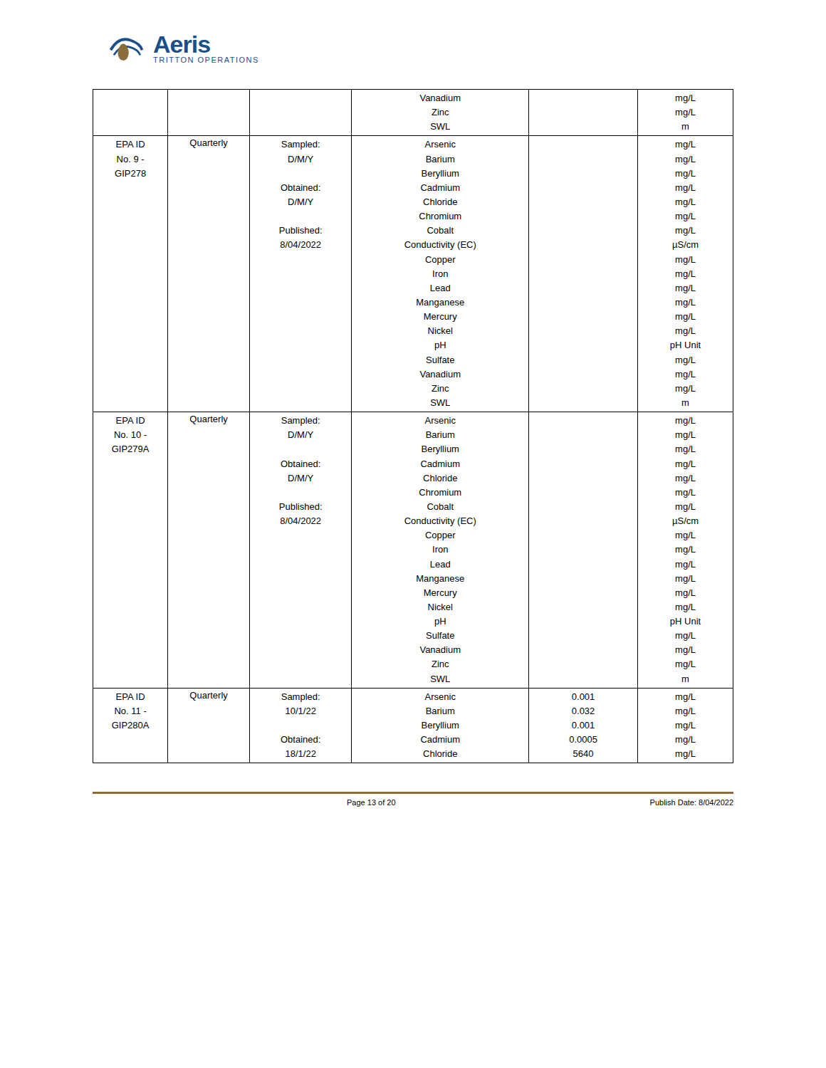Aeris
TRITTON OPERATIONS
| | | | Vanadium Zinc SWL | | mg/L mg/L m |
| EPA ID No. 9 - GIP278 | Quarterly | Sampled: D/M/Y Obtained: D/M/Y Published: 8/04/2022 | Arsenic Barium Beryllium Cadmium Chloride Chromium Cobalt Conductivity (EC) Copper Iron Lead Manganese Mercury Nickel pH Sulfate Vanadium Zinc SWL | | mg/L mg/L mg/L mg/L mg/L mg/L mg/L µS/cm mg/L mg/L mg/L mg/L mg/L mg/L pH Unit mg/L mg/L mg/L m |
| EPA ID No. 10 - GIP279A | Quarterly | Sampled: D/M/Y Obtained: D/M/Y Published: 8/04/2022 | Arsenic Barium Beryllium Cadmium Chloride Chromium Cobalt Conductivity (EC) Copper Iron Lead Manganese Mercury Nickel pH Sulfate Vanadium Zinc SWL | | mg/L mg/L mg/L mg/L mg/L mg/L mg/L µS/cm mg/L mg/L mg/L mg/L mg/L mg/L pH Unit mg/L mg/L mg/L m |
| EPA ID No. 11 - GIP280A | Quarterly | Sampled: 10/1/22 Obtained: 18/1/22 | Arsenic Barium Beryllium Cadmium Chloride | 0.001 0.032 0.001 0.0005 5640 | mg/L mg/L mg/L mg/L mg/L |
Page 13 of 20
Publish Date: 8/04/2022